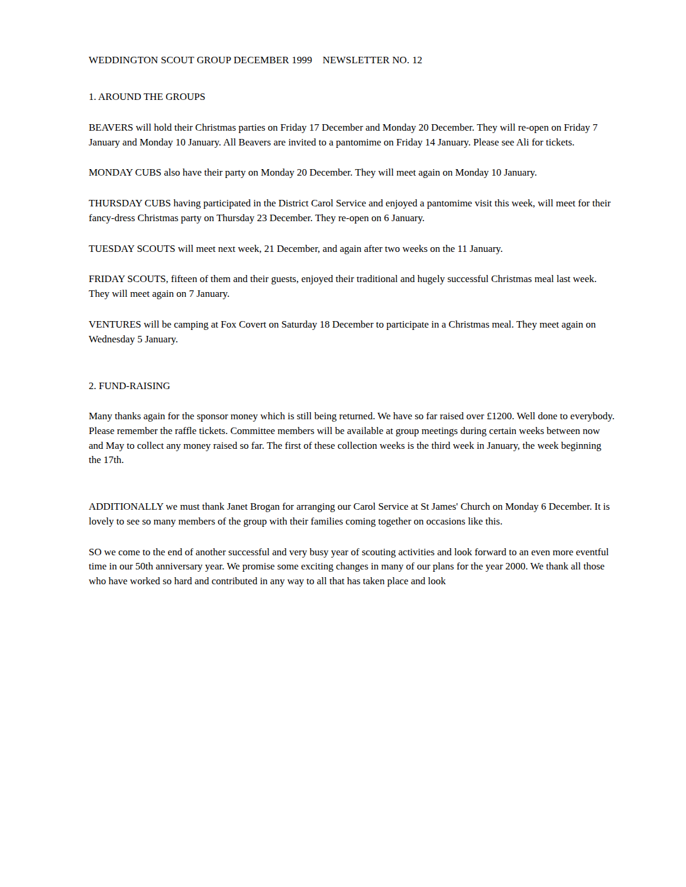WEDDINGTON SCOUT GROUP DECEMBER 1999 NEWSLETTER NO. 12
1. AROUND THE GROUPS
BEAVERS will hold their Christmas parties on Friday 17 December and Monday 20 December. They will re-open on Friday 7 January and Monday 10 January. All Beavers are invited to a pantomime on Friday 14 January. Please see Ali for tickets.
MONDAY CUBS also have their party on Monday 20 December. They will meet again on Monday 10 January.
THURSDAY CUBS having participated in the District Carol Service and enjoyed a pantomime visit this week, will meet for their fancy-dress Christmas party on Thursday 23 December. They re-open on 6 January.
TUESDAY SCOUTS will meet next week, 21 December, and again after two weeks on the 11 January.
FRIDAY SCOUTS, fifteen of them and their guests, enjoyed their traditional and hugely successful Christmas meal last week. They will meet again on 7 January.
VENTURES will be camping at Fox Covert on Saturday 18 December to participate in a Christmas meal. They meet again on Wednesday 5 January.
2. FUND-RAISING
Many thanks again for the sponsor money which is still being returned. We have so far raised over £1200. Well done to everybody.
Please remember the raffle tickets. Committee members will be available at group meetings during certain weeks between now and May to collect any money raised so far. The first of these collection weeks is the third week in January, the week beginning the 17th.
ADDITIONALLY we must thank Janet Brogan for arranging our Carol Service at St James' Church on Monday 6 December. It is lovely to see so many members of the group with their families coming together on occasions like this.
SO we come to the end of another successful and very busy year of scouting activities and look forward to an even more eventful time in our 50th anniversary year. We promise some exciting changes in many of our plans for the year 2000. We thank all those who have worked so hard and contributed in any way to all that has taken place and look